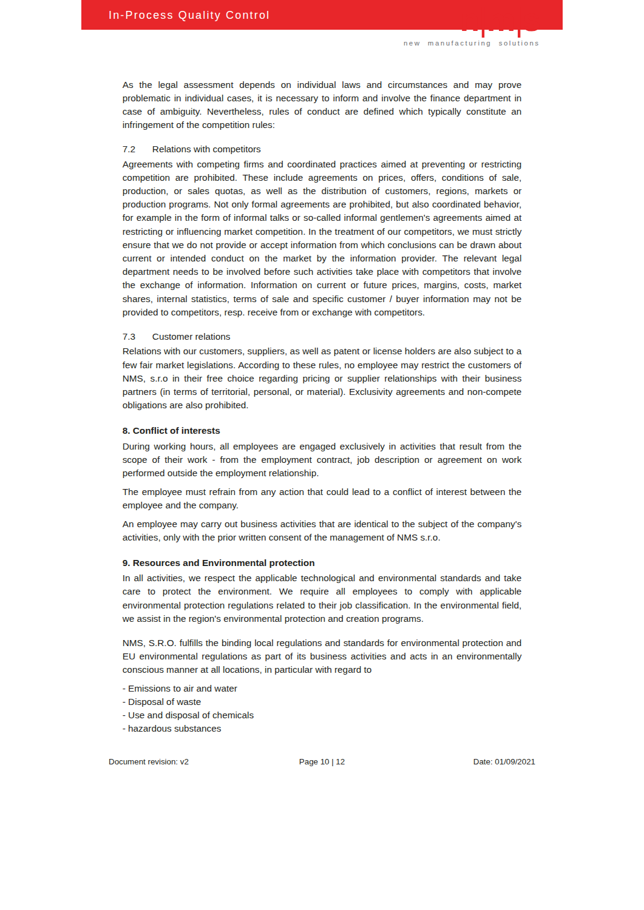In-Process Quality Control
n|m|s
new manufacturing solutions
As the legal assessment depends on individual laws and circumstances and may prove problematic in individual cases, it is necessary to inform and involve the finance department in case of ambiguity. Nevertheless, rules of conduct are defined which typically constitute an infringement of the competition rules:
7.2 Relations with competitors
Agreements with competing firms and coordinated practices aimed at preventing or restricting competition are prohibited. These include agreements on prices, offers, conditions of sale, production, or sales quotas, as well as the distribution of customers, regions, markets or production programs. Not only formal agreements are prohibited, but also coordinated behavior, for example in the form of informal talks or so-called informal gentlemen's agreements aimed at restricting or influencing market competition. In the treatment of our competitors, we must strictly ensure that we do not provide or accept information from which conclusions can be drawn about current or intended conduct on the market by the information provider. The relevant legal department needs to be involved before such activities take place with competitors that involve the exchange of information. Information on current or future prices, margins, costs, market shares, internal statistics, terms of sale and specific customer / buyer information may not be provided to competitors, resp. receive from or exchange with competitors.
7.3 Customer relations
Relations with our customers, suppliers, as well as patent or license holders are also subject to a few fair market legislations. According to these rules, no employee may restrict the customers of NMS, s.r.o in their free choice regarding pricing or supplier relationships with their business partners (in terms of territorial, personal, or material). Exclusivity agreements and non-compete obligations are also prohibited.
8. Conflict of interests
During working hours, all employees are engaged exclusively in activities that result from the scope of their work - from the employment contract, job description or agreement on work performed outside the employment relationship.
The employee must refrain from any action that could lead to a conflict of interest between the employee and the company.
An employee may carry out business activities that are identical to the subject of the company's activities, only with the prior written consent of the management of NMS s.r.o.
9. Resources and Environmental protection
In all activities, we respect the applicable technological and environmental standards and take care to protect the environment. We require all employees to comply with applicable environmental protection regulations related to their job classification. In the environmental field, we assist in the region's environmental protection and creation programs.
NMS, S.R.O. fulfills the binding local regulations and standards for environmental protection and EU environmental regulations as part of its business activities and acts in an environmentally conscious manner at all locations, in particular with regard to
Emissions to air and water
Disposal of waste
Use and disposal of chemicals
hazardous substances
Document revision: v2
Page 10 | 12
Date: 01/09/2021